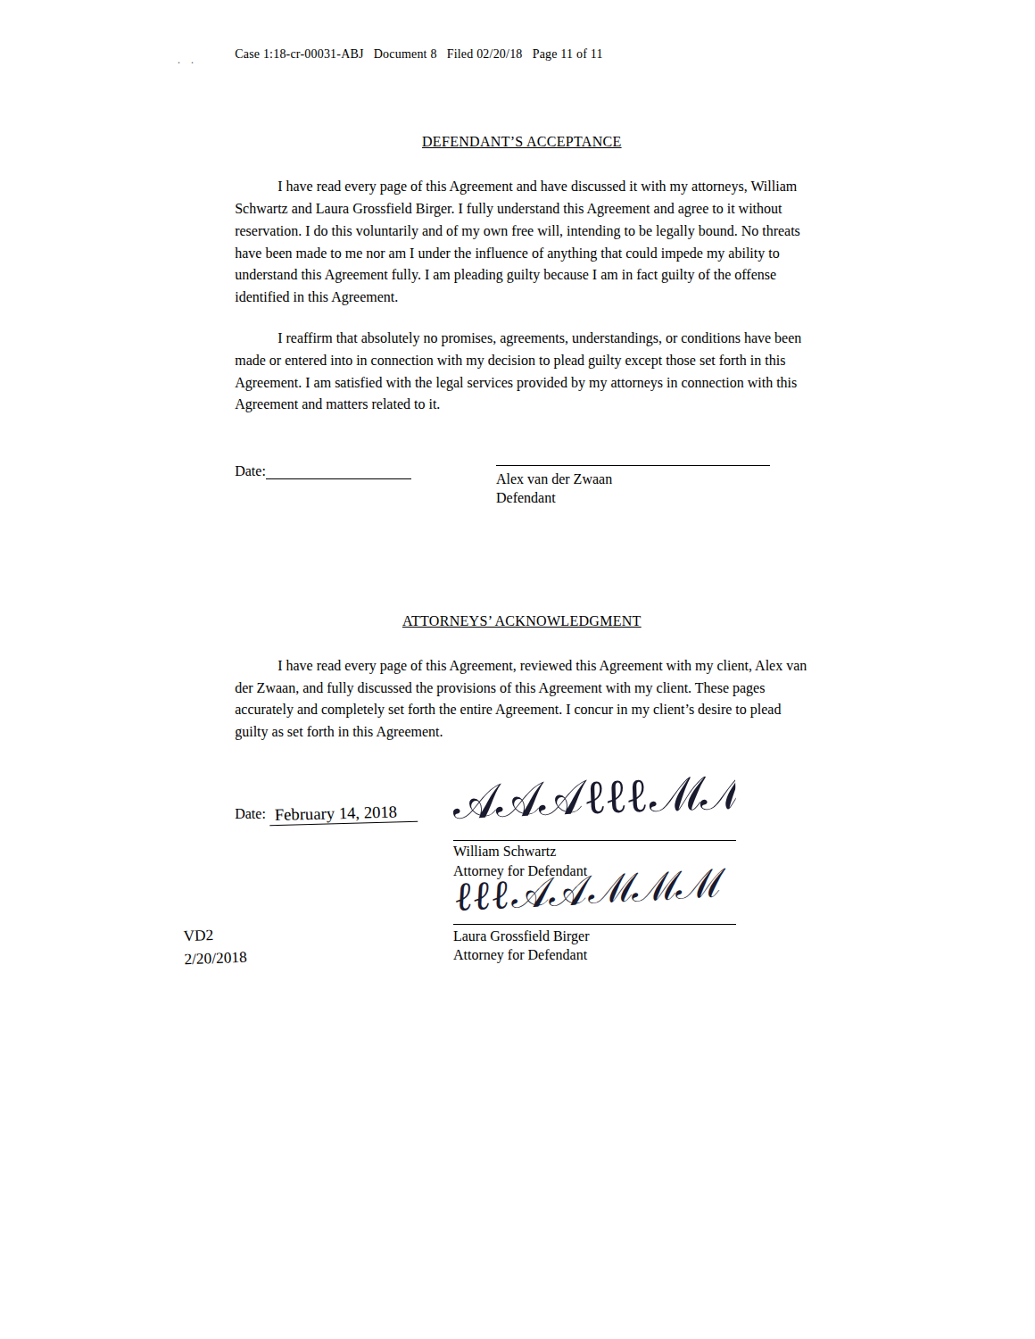Case 1:18-cr-00031-ABJ Document 8 Filed 02/20/18 Page 11 of 11
. .
DEFENDANT’S ACCEPTANCE
I have read every page of this Agreement and have discussed it with my attorneys, William Schwartz and Laura Grossfield Birger. I fully understand this Agreement and agree to it without reservation. I do this voluntarily and of my own free will, intending to be legally bound. No threats have been made to me nor am I under the influence of anything that could impede my ability to understand this Agreement fully. I am pleading guilty because I am in fact guilty of the offense identified in this Agreement.
I reaffirm that absolutely no promises, agreements, understandings, or conditions have been made or entered into in connection with my decision to plead guilty except those set forth in this Agreement. I am satisfied with the legal services provided by my attorneys in connection with this Agreement and matters related to it.
Date:
Alex van der Zwaan
Defendant
ATTORNEYS’ ACKNOWLEDGMENT
I have read every page of this Agreement, reviewed this Agreement with my client, Alex van der Zwaan, and fully discussed the provisions of this Agreement with my client. These pages accurately and completely set forth the entire Agreement. I concur in my client’s desire to plead guilty as set forth in this Agreement.
Date: February 14, 2018
𝒜𝒜𝒜 ℓℓℓ ℳℳ
William Schwartz
Attorney for Defendant
ℓℓℓ 𝒜𝒜 ℳℳℳ
Laura Grossfield Birger
Attorney for Defendant
VD2
2/20/2018